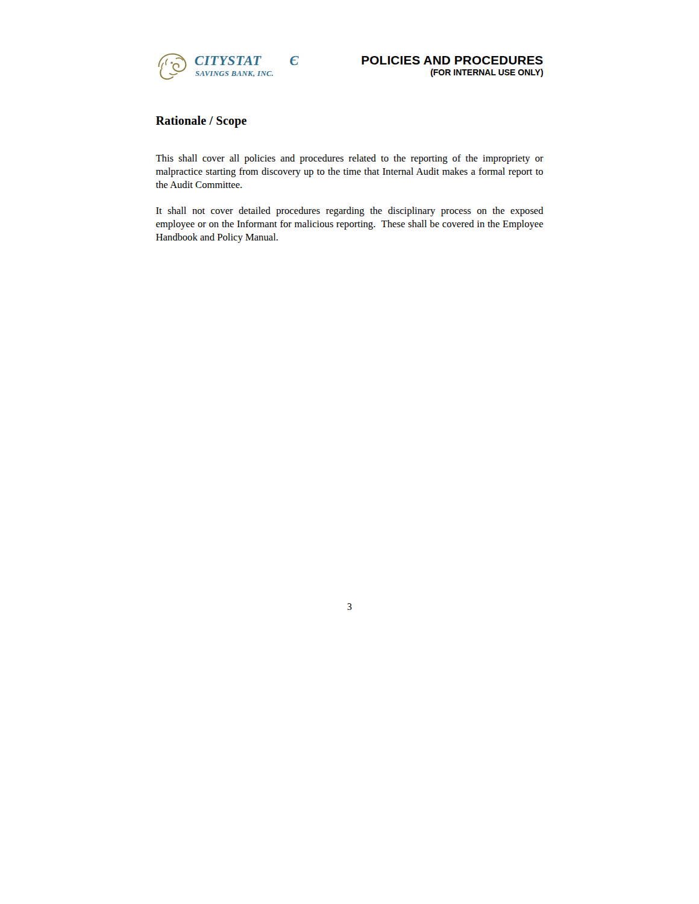CITYSTAT Є SAVINGS BANK, INC.
POLICIES AND PROCEDURES
(FOR INTERNAL USE ONLY)
Rationale / Scope
This shall cover all policies and procedures related to the reporting of the impropriety or malpractice starting from discovery up to the time that Internal Audit makes a formal report to the Audit Committee.
It shall not cover detailed procedures regarding the disciplinary process on the exposed employee or on the Informant for malicious reporting. These shall be covered in the Employee Handbook and Policy Manual.
3